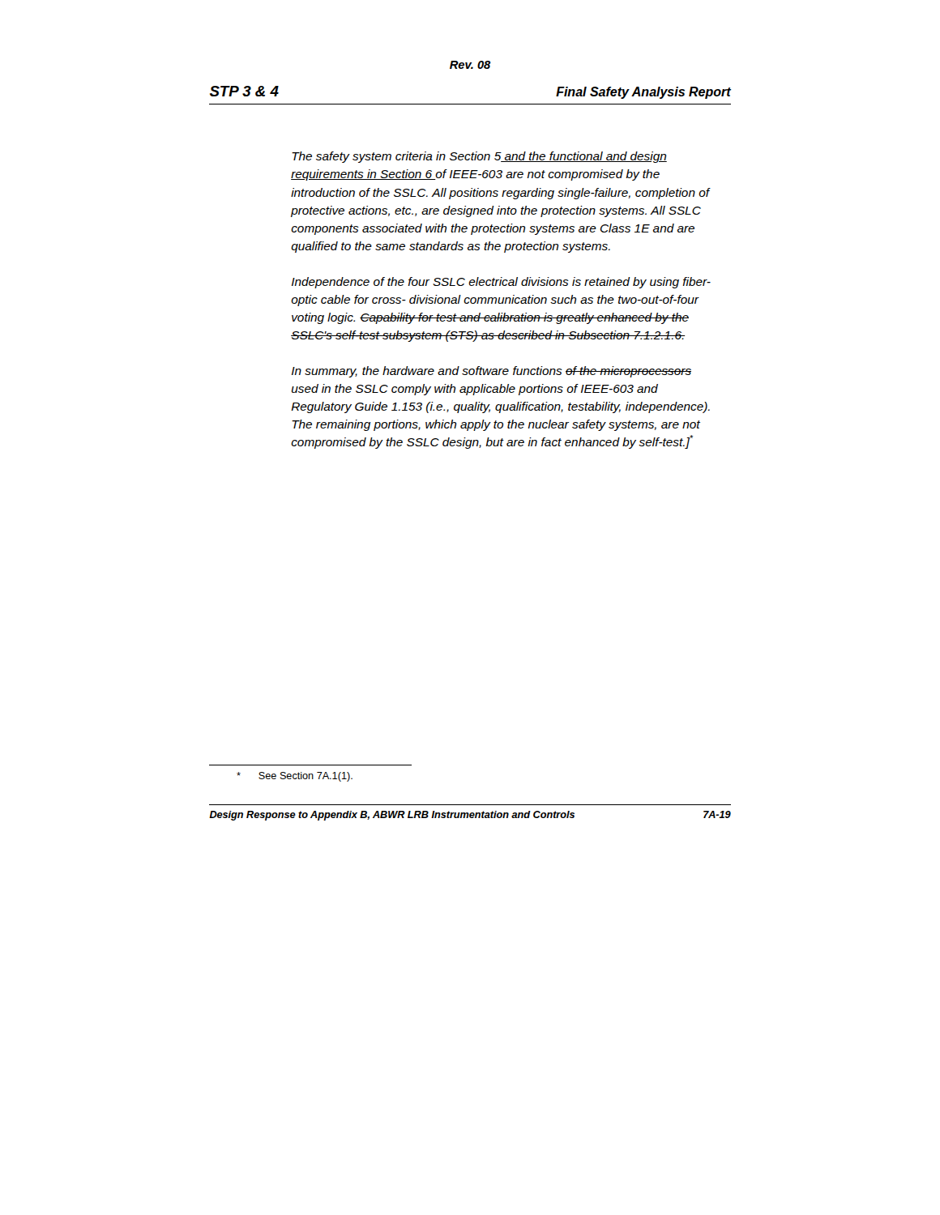Rev. 08
STP 3 & 4
Final Safety Analysis Report
The safety system criteria in Section 5 and the functional and design requirements in Section 6 of IEEE-603 are not compromised by the introduction of the SSLC. All positions regarding single-failure, completion of protective actions, etc., are designed into the protection systems. All SSLC components associated with the protection systems are Class 1E and are qualified to the same standards as the protection systems.
Independence of the four SSLC electrical divisions is retained by using fiber-optic cable for cross- divisional communication such as the two-out-of-four voting logic. Capability for test and calibration is greatly enhanced by the SSLC's self-test subsystem (STS) as described in Subsection 7.1.2.1.6.
In summary, the hardware and software functions of the microprocessors used in the SSLC comply with applicable portions of IEEE-603 and Regulatory Guide 1.153 (i.e., quality, qualification, testability, independence). The remaining portions, which apply to the nuclear safety systems, are not compromised by the SSLC design, but are in fact enhanced by self-test.]*
*See Section 7A.1(1).
Design Response to Appendix B, ABWR LRB Instrumentation and Controls
7A-19